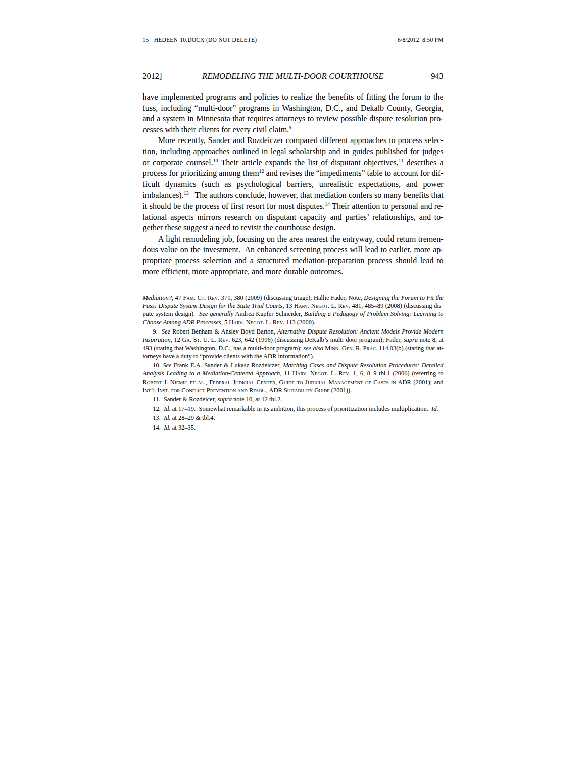15 - Hedeen-10.docx (Do Not Delete) 6/8/2012 8:50 PM
2012] Remodeling the Multi-Door Courthouse 943
have implemented programs and policies to realize the benefits of fitting the forum to the fuss, including “multi-door” programs in Washington, D.C., and Dekalb County, Georgia, and a system in Minnesota that requires attorneys to review possible dispute resolution processes with their clients for every civil claim.9
More recently, Sander and Rozdeiczer compared different approaches to process selection, including approaches outlined in legal scholarship and in guides published for judges or corporate counsel.10 Their article expands the list of disputant objectives,11 describes a process for prioritizing among them12 and revises the “impediments” table to account for difficult dynamics (such as psychological barriers, unrealistic expectations, and power imbalances).13 The authors conclude, however, that mediation confers so many benefits that it should be the process of first resort for most disputes.14 Their attention to personal and relational aspects mirrors research on disputant capacity and parties’ relationships, and together these suggest a need to revisit the courthouse design.
A light remodeling job, focusing on the area nearest the entryway, could return tremendous value on the investment. An enhanced screening process will lead to earlier, more appropriate process selection and a structured mediation-preparation process should lead to more efficient, more appropriate, and more durable outcomes.
Mediation?, 47 Fam. Ct. Rev. 371, 380 (2009) (discussing triage); Hallie Fader, Note, Designing the Forum to Fit the Fuss: Dispute System Design for the State Trial Courts, 13 Harv. Negot. L. Rev. 481, 485–89 (2008) (discussing dispute system design). See generally Andrea Kupfer Schneider, Building a Pedagogy of Problem-Solving: Learning to Choose Among ADR Processes, 5 Harv. Negot. L. Rev. 113 (2000).
9. See Robert Benham & Ansley Boyd Barton, Alternative Dispute Resolution: Ancient Models Provide Modern Inspiration, 12 Ga. St. U. L. Rev. 623, 642 (1996) (discussing DeKalb’s multi-door program); Fader, supra note 8, at 493 (stating that Washington, D.C., has a multi-door program); see also Minn. Gen. R. Prac. 114.03(b) (stating that attorneys have a duty to “provide clients with the ADR information”).
10. See Frank E.A. Sander & Lukasz Rozdeiczer, Matching Cases and Dispute Resolution Procedures: Detailed Analysis Leading to a Mediation-Centered Approach, 11 Harv. Negot. L. Rev. 1, 6, 8–9 tbl.1 (2006) (referring to Robert J. Niemic et al., Federal Judicial Center, Guide to Judicial Management of Cases in ADR (2001); and Int’l Inst. for Conflict Prevention and Resol., ADR Suitability Guide (2001)).
11. Sander & Rozdeicer, supra note 10, at 12 tbl.2.
12. Id. at 17–19. Somewhat remarkable in its ambition, this process of prioritization includes multiplication. Id.
13. Id. at 28–29 & tbl.4.
14. Id. at 32–35.